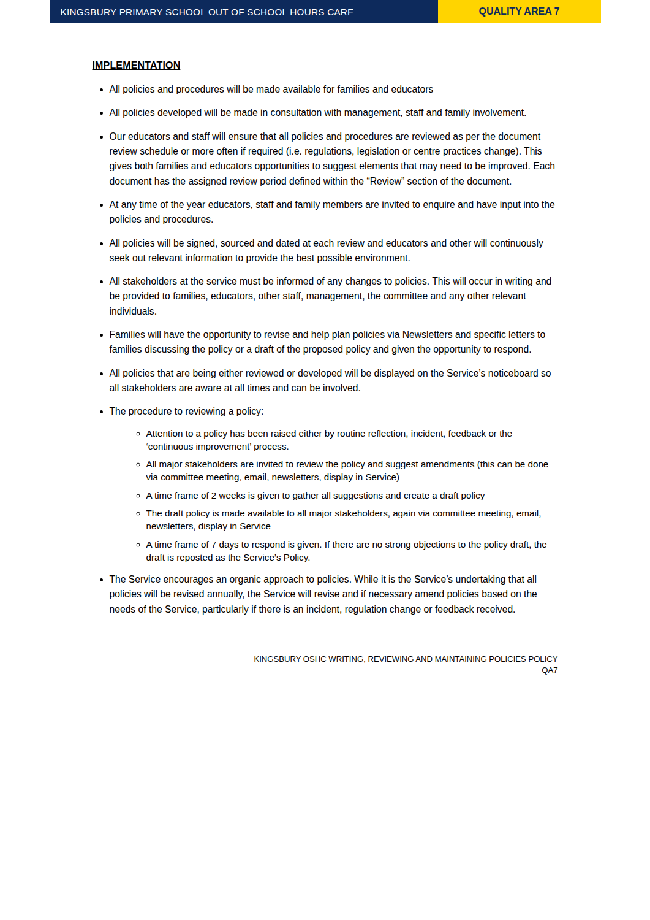KINGSBURY PRIMARY SCHOOL OUT OF SCHOOL HOURS CARE
QUALITY AREA 7
IMPLEMENTATION
All policies and procedures will be made available for families and educators
All policies developed will be made in consultation with management, staff and family involvement.
Our educators and staff will ensure that all policies and procedures are reviewed as per the document review schedule or more often if required (i.e. regulations, legislation or centre practices change). This gives both families and educators opportunities to suggest elements that may need to be improved. Each document has the assigned review period defined within the “Review” section of the document.
At any time of the year educators, staff and family members are invited to enquire and have input into the policies and procedures.
All policies will be signed, sourced and dated at each review and educators and other will continuously seek out relevant information to provide the best possible environment.
All stakeholders at the service must be informed of any changes to policies. This will occur in writing and be provided to families, educators, other staff, management, the committee and any other relevant individuals.
Families will have the opportunity to revise and help plan policies via Newsletters and specific letters to families discussing the policy or a draft of the proposed policy and given the opportunity to respond.
All policies that are being either reviewed or developed will be displayed on the Service’s noticeboard so all stakeholders are aware at all times and can be involved.
The procedure to reviewing a policy:
Attention to a policy has been raised either by routine reflection, incident, feedback or the ‘continuous improvement’ process.
All major stakeholders are invited to review the policy and suggest amendments (this can be done via committee meeting, email, newsletters, display in Service)
A time frame of 2 weeks is given to gather all suggestions and create a draft policy
The draft policy is made available to all major stakeholders, again via committee meeting, email, newsletters, display in Service
A time frame of 7 days to respond is given. If there are no strong objections to the policy draft, the draft is reposted as the Service’s Policy.
The Service encourages an organic approach to policies. While it is the Service’s undertaking that all policies will be revised annually, the Service will revise and if necessary amend policies based on the needs of the Service, particularly if there is an incident, regulation change or feedback received.
KINGSBURY OSHC WRITING, REVIEWING AND MAINTAINING POLICIES POLICY
QA7